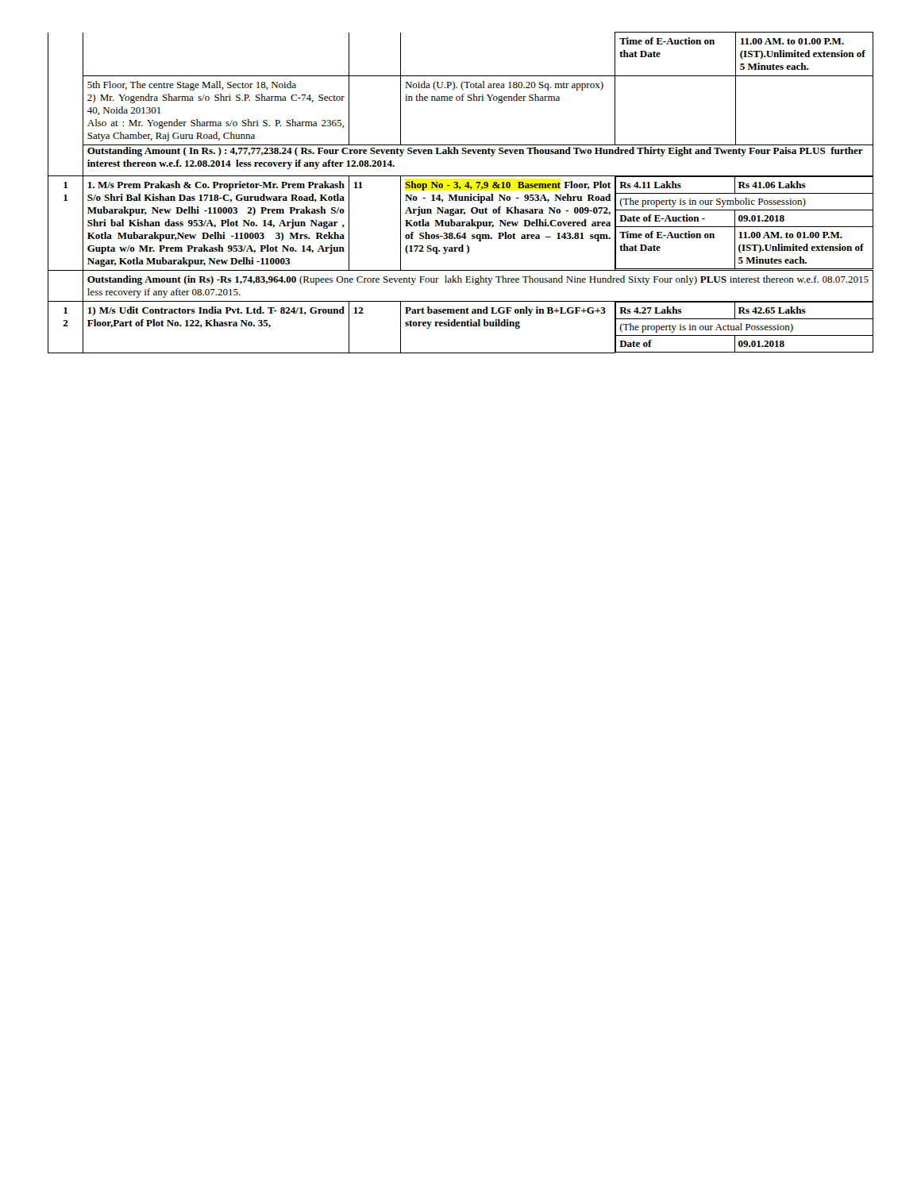| | | | | Time of E-Auction on that Date | 11.00 AM. to 01.00 P.M. (IST).Unlimited extension of 5 Minutes each. |
| | 5th Floor, The centre Stage Mall, Sector 18, Noida 2) Mr. Yogendra Sharma s/o Shri S.P. Sharma C-74, Sector 40, Noida 201301 Also at : Mr. Yogender Sharma s/o Shri S. P. Sharma 2365, Satya Chamber, Raj Guru Road, Chunna | | Noida (U.P). (Total area 180.20 Sq. mtr approx) in the name of Shri Yogender Sharma | | |
| | Outstanding Amount ( In Rs. ) : 4,77,77,238.24 ( Rs. Four Crore Seventy Seven Lakh Seventy Seven Thousand Two Hundred Thirty Eight and Twenty Four Paisa PLUS further interest thereon w.e.f. 12.08.2014 less recovery if any after 12.08.2014. |
| 1 1 | 1. M/s Prem Prakash & Co. Proprietor-Mr. Prem Prakash S/o Shri Bal Kishan Das 1718-C, Gurudwara Road, Kotla Mubarakpur, New Delhi -110003 2) Prem Prakash S/o Shri bal Kishan dass 953/A, Plot No. 14, Arjun Nagar , Kotla Mubarakpur,New Delhi -110003 3) Mrs. Rekha Gupta w/o Mr. Prem Prakash 953/A, Plot No. 14, Arjun Nagar, Kotla Mubarakpur, New Delhi -110003 | 11 | Shop No - 3, 4, 7,9 &10 Basement Floor, Plot No - 14, Municipal No - 953A, Nehru Road Arjun Nagar, Out of Khasara No - 009-072, Kotla Mubarakpur, New Delhi.Covered area of Shos-38.64 sqm. Plot area – 143.81 sqm. (172 Sq. yard ) | / Rs 4.11 Lakhs / Rs 41.06 Lakhs / / (The property is in our Symbolic Possession) / / Date of E-Auction - / 09.01.2018 / / Time of E-Auction on that Date / 11.00 AM. to 01.00 P.M. (IST).Unlimited extension of 5 Minutes each. / |
| | Outstanding Amount (in Rs) -Rs 1,74,83,964.00 (Rupees One Crore Seventy Four lakh Eighty Three Thousand Nine Hundred Sixty Four only) PLUS interest thereon w.e.f. 08.07.2015 less recovery if any after 08.07.2015. |
| 1 2 | 1) M/s Udit Contractors India Pvt. Ltd. T- 824/1, Ground Floor,Part of Plot No. 122, Khasra No. 35, | 12 | Part basement and LGF only in B+LGF+G+3 storey residential building | / Rs 4.27 Lakhs / Rs 42.65 Lakhs / / (The property is in our Actual Possession) / / Date of / 09.01.2018 / |